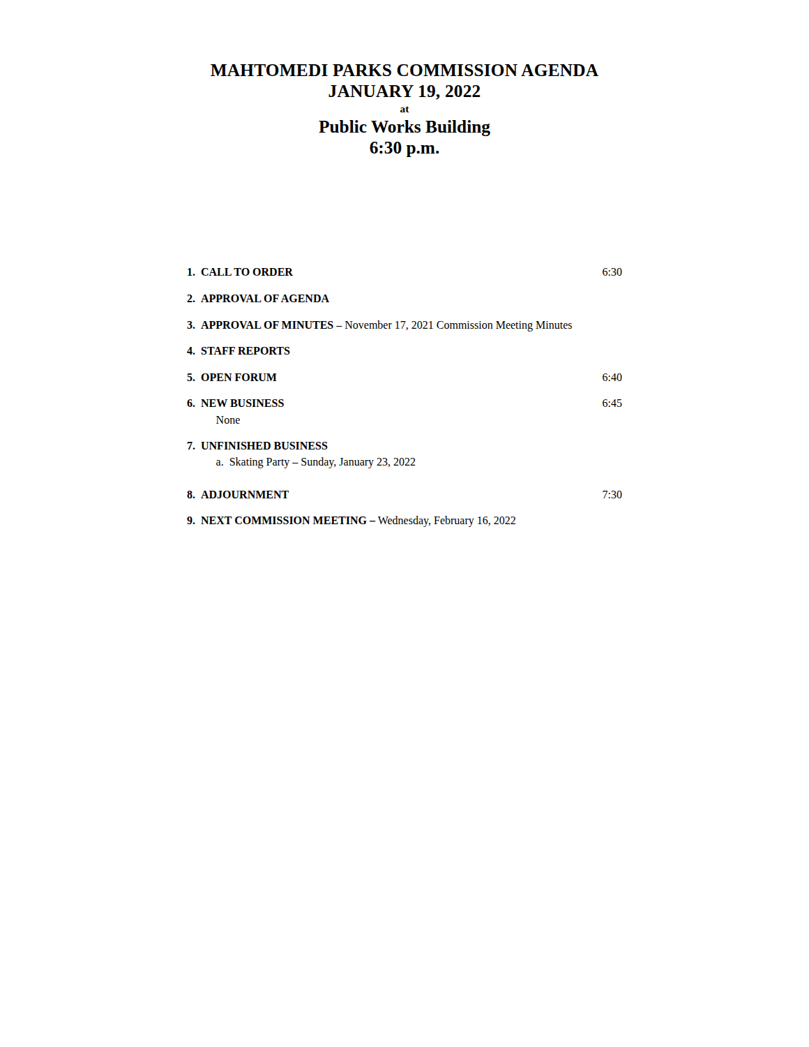MAHTOMEDI PARKS COMMISSION AGENDA
JANUARY 19, 2022
at
Public Works Building
6:30 p.m.
1. Call to Order 6:30
2. Approval of Agenda
3. Approval of Minutes – November 17, 2021 Commission Meeting Minutes
4. Staff Reports
5. Open Forum 6:40
6. New Business 6:45
None
7. Unfinished Business
a. Skating Party – Sunday, January 23, 2022
8. Adjournment 7:30
9. Next Commission Meeting – Wednesday, February 16, 2022